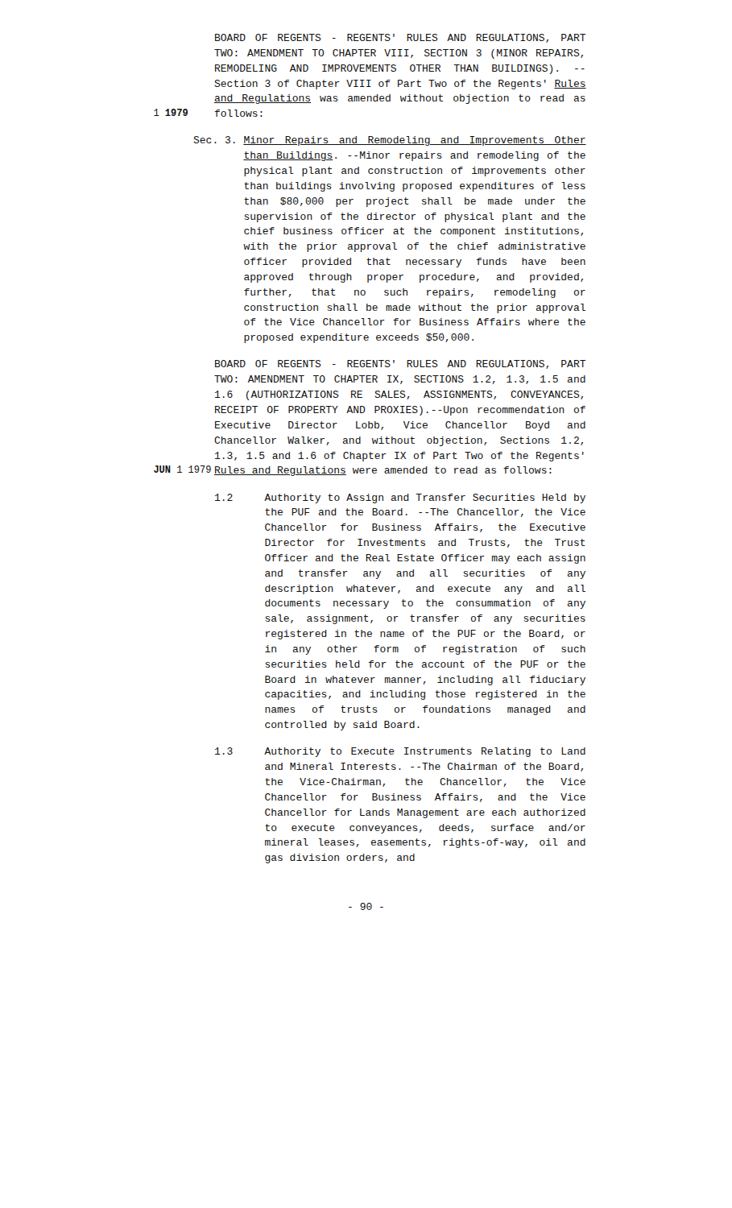1 1979 BOARD OF REGENTS - REGENTS' RULES AND REGULATIONS, PART TWO: AMENDMENT TO CHAPTER VIII, SECTION 3 (MINOR REPAIRS, REMODELING AND IMPROVEMENTS OTHER THAN BUILDINGS). --Section 3 of Chapter VIII of Part Two of the Regents' Rules and Regulations was amended without objection to read as follows:
Sec. 3.
Minor Repairs and Remodeling and Improvements Other than Buildings. --Minor repairs and remodeling of the physical plant and construction of improvements other than buildings involving proposed expenditures of less than $80,000 per project shall be made under the supervision of the director of physical plant and the chief business officer at the component institutions, with the prior approval of the chief administrative officer provided that necessary funds have been approved through proper procedure, and provided, further, that no such repairs, remodeling or construction shall be made without the prior approval of the Vice Chancellor for Business Affairs where the proposed expenditure exceeds $50,000.
JUN 1 1979 BOARD OF REGENTS - REGENTS' RULES AND REGULATIONS, PART TWO: AMENDMENT TO CHAPTER IX, SECTIONS 1.2, 1.3, 1.5 and 1.6 (AUTHORIZATIONS RE SALES, ASSIGNMENTS, CONVEYANCES, RECEIPT OF PROPERTY AND PROXIES).--Upon recommendation of Executive Director Lobb, Vice Chancellor Boyd and Chancellor Walker, and without objection, Sections 1.2, 1.3, 1.5 and 1.6 of Chapter IX of Part Two of the Regents' Rules and Regulations were amended to read as follows:
1.2
Authority to Assign and Transfer Securities Held by the PUF and the Board. --The Chancellor, the Vice Chancellor for Business Affairs, the Executive Director for Investments and Trusts, the Trust Officer and the Real Estate Officer may each assign and transfer any and all securities of any description whatever, and execute any and all documents necessary to the consummation of any sale, assignment, or transfer of any securities registered in the name of the PUF or the Board, or in any other form of registration of such securities held for the account of the PUF or the Board in whatever manner, including all fiduciary capacities, and including those registered in the names of trusts or foundations managed and controlled by said Board.
1.3
Authority to Execute Instruments Relating to Land and Mineral Interests. --The Chairman of the Board, the Vice-Chairman, the Chancellor, the Vice Chancellor for Business Affairs, and the Vice Chancellor for Lands Management are each authorized to execute conveyances, deeds, surface and/or mineral leases, easements, rights-of-way, oil and gas division orders, and
- 90 -